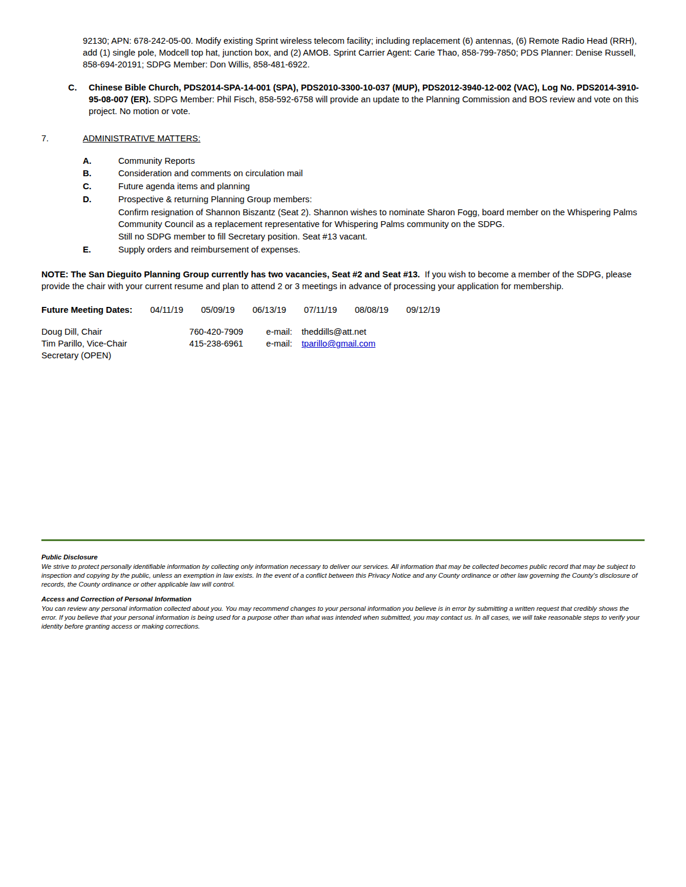92130; APN: 678-242-05-00. Modify existing Sprint wireless telecom facility; including replacement (6) antennas, (6) Remote Radio Head (RRH), add (1) single pole, Modcell top hat, junction box, and (2) AMOB. Sprint Carrier Agent: Carie Thao, 858-799-7850; PDS Planner: Denise Russell, 858-694-20191; SDPG Member: Don Willis, 858-481-6922.
C.
Chinese Bible Church, PDS2014-SPA-14-001 (SPA), PDS2010-3300-10-037 (MUP), PDS2012-3940-12-002 (VAC), Log No. PDS2014-3910-95-08-007 (ER). SDPG Member: Phil Fisch, 858-592-6758 will provide an update to the Planning Commission and BOS review and vote on this project. No motion or vote.
7.
ADMINISTRATIVE MATTERS:
A.
Community Reports
B.
Consideration and comments on circulation mail
C.
Future agenda items and planning
D.
Prospective & returning Planning Group members:
Confirm resignation of Shannon Biszantz (Seat 2). Shannon wishes to nominate Sharon Fogg, board member on the Whispering Palms Community Council as a replacement representative for Whispering Palms community on the SDPG.
Still no SDPG member to fill Secretary position. Seat #13 vacant.
E.
Supply orders and reimbursement of expenses.
NOTE: The San Dieguito Planning Group currently has two vacancies, Seat #2 and Seat #13. If you wish to become a member of the SDPG, please provide the chair with your current resume and plan to attend 2 or 3 meetings in advance of processing your application for membership.
Future Meeting Dates: 04/11/19 05/09/19 06/13/19 07/11/19 08/08/19 09/12/19
Doug Dill, Chair
760-420-7909
e-mail:
theddills@att.net
Tim Parillo, Vice-Chair
415-238-6961
e-mail:
tparillo@gmail.com
Secretary (OPEN)
Public Disclosure
We strive to protect personally identifiable information by collecting only information necessary to deliver our services. All information that may be collected becomes public record that may be subject to inspection and copying by the public, unless an exemption in law exists. In the event of a conflict between this Privacy Notice and any County ordinance or other law governing the County's disclosure of records, the County ordinance or other applicable law will control.
Access and Correction of Personal Information
You can review any personal information collected about you. You may recommend changes to your personal information you believe is in error by submitting a written request that credibly shows the error. If you believe that your personal information is being used for a purpose other than what was intended when submitted, you may contact us. In all cases, we will take reasonable steps to verify your identity before granting access or making corrections.